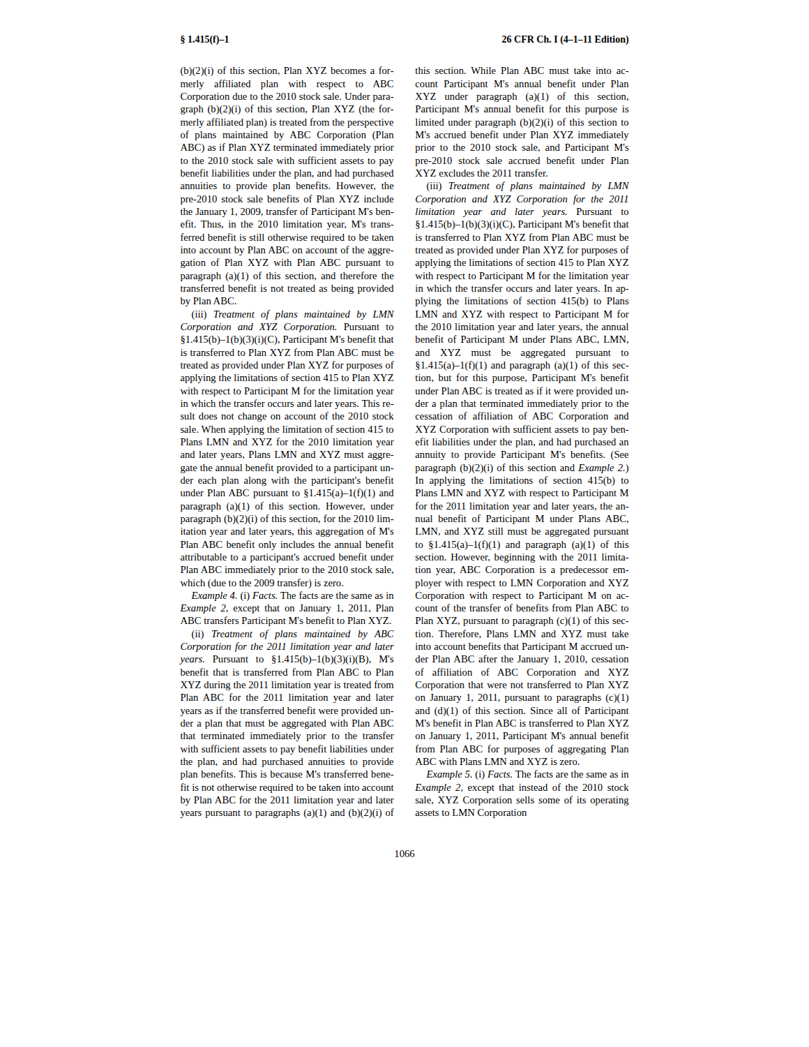§ 1.415(f)–1
26 CFR Ch. I (4–1–11 Edition)
(b)(2)(i) of this section, Plan XYZ becomes a formerly affiliated plan with respect to ABC Corporation due to the 2010 stock sale. Under paragraph (b)(2)(i) of this section, Plan XYZ (the formerly affiliated plan) is treated from the perspective of plans maintained by ABC Corporation (Plan ABC) as if Plan XYZ terminated immediately prior to the 2010 stock sale with sufficient assets to pay benefit liabilities under the plan, and had purchased annuities to provide plan benefits. However, the pre-2010 stock sale benefits of Plan XYZ include the January 1, 2009, transfer of Participant M's benefit. Thus, in the 2010 limitation year, M's transferred benefit is still otherwise required to be taken into account by Plan ABC on account of the aggregation of Plan XYZ with Plan ABC pursuant to paragraph (a)(1) of this section, and therefore the transferred benefit is not treated as being provided by Plan ABC.
(iii) Treatment of plans maintained by LMN Corporation and XYZ Corporation. Pursuant to §1.415(b)–1(b)(3)(i)(C), Participant M's benefit that is transferred to Plan XYZ from Plan ABC must be treated as provided under Plan XYZ for purposes of applying the limitations of section 415 to Plan XYZ with respect to Participant M for the limitation year in which the transfer occurs and later years. This result does not change on account of the 2010 stock sale. When applying the limitation of section 415 to Plans LMN and XYZ for the 2010 limitation year and later years, Plans LMN and XYZ must aggregate the annual benefit provided to a participant under each plan along with the participant's benefit under Plan ABC pursuant to §1.415(a)–1(f)(1) and paragraph (a)(1) of this section. However, under paragraph (b)(2)(i) of this section, for the 2010 limitation year and later years, this aggregation of M's Plan ABC benefit only includes the annual benefit attributable to a participant's accrued benefit under Plan ABC immediately prior to the 2010 stock sale, which (due to the 2009 transfer) is zero.
Example 4. (i) Facts. The facts are the same as in Example 2, except that on January 1, 2011, Plan ABC transfers Participant M's benefit to Plan XYZ.
(ii) Treatment of plans maintained by ABC Corporation for the 2011 limitation year and later years. Pursuant to §1.415(b)–1(b)(3)(i)(B), M's benefit that is transferred from Plan ABC to Plan XYZ during the 2011 limitation year is treated from Plan ABC for the 2011 limitation year and later years as if the transferred benefit were provided under a plan that must be aggregated with Plan ABC that terminated immediately prior to the transfer with sufficient assets to pay benefit liabilities under the plan, and had purchased annuities to provide plan benefits. This is because M's transferred benefit is not otherwise required to be taken into account by Plan ABC for the 2011 limitation year and later years pursuant to paragraphs (a)(1) and (b)(2)(i) of this section. While Plan ABC must take into account Participant M's annual benefit under Plan XYZ under paragraph (a)(1) of this section, Participant M's annual benefit for this purpose is limited under paragraph (b)(2)(i) of this section to M's accrued benefit under Plan XYZ immediately prior to the 2010 stock sale, and Participant M's pre-2010 stock sale accrued benefit under Plan XYZ excludes the 2011 transfer.
(iii) Treatment of plans maintained by LMN Corporation and XYZ Corporation for the 2011 limitation year and later years. Pursuant to §1.415(b)–1(b)(3)(i)(C), Participant M's benefit that is transferred to Plan XYZ from Plan ABC must be treated as provided under Plan XYZ for purposes of applying the limitations of section 415 to Plan XYZ with respect to Participant M for the limitation year in which the transfer occurs and later years. In applying the limitations of section 415(b) to Plans LMN and XYZ with respect to Participant M for the 2010 limitation year and later years, the annual benefit of Participant M under Plans ABC, LMN, and XYZ must be aggregated pursuant to §1.415(a)–1(f)(1) and paragraph (a)(1) of this section, but for this purpose, Participant M's benefit under Plan ABC is treated as if it were provided under a plan that terminated immediately prior to the cessation of affiliation of ABC Corporation and XYZ Corporation with sufficient assets to pay benefit liabilities under the plan, and had purchased an annuity to provide Participant M's benefits. (See paragraph (b)(2)(i) of this section and Example 2.) In applying the limitations of section 415(b) to Plans LMN and XYZ with respect to Participant M for the 2011 limitation year and later years, the annual benefit of Participant M under Plans ABC, LMN, and XYZ still must be aggregated pursuant to §1.415(a)–1(f)(1) and paragraph (a)(1) of this section. However, beginning with the 2011 limitation year, ABC Corporation is a predecessor employer with respect to LMN Corporation and XYZ Corporation with respect to Participant M on account of the transfer of benefits from Plan ABC to Plan XYZ, pursuant to paragraph (c)(1) of this section. Therefore, Plans LMN and XYZ must take into account benefits that Participant M accrued under Plan ABC after the January 1, 2010, cessation of affiliation of ABC Corporation and XYZ Corporation that were not transferred to Plan XYZ on January 1, 2011, pursuant to paragraphs (c)(1) and (d)(1) of this section. Since all of Participant M's benefit in Plan ABC is transferred to Plan XYZ on January 1, 2011, Participant M's annual benefit from Plan ABC for purposes of aggregating Plan ABC with Plans LMN and XYZ is zero.
Example 5. (i) Facts. The facts are the same as in Example 2, except that instead of the 2010 stock sale, XYZ Corporation sells some of its operating assets to LMN Corporation
1066